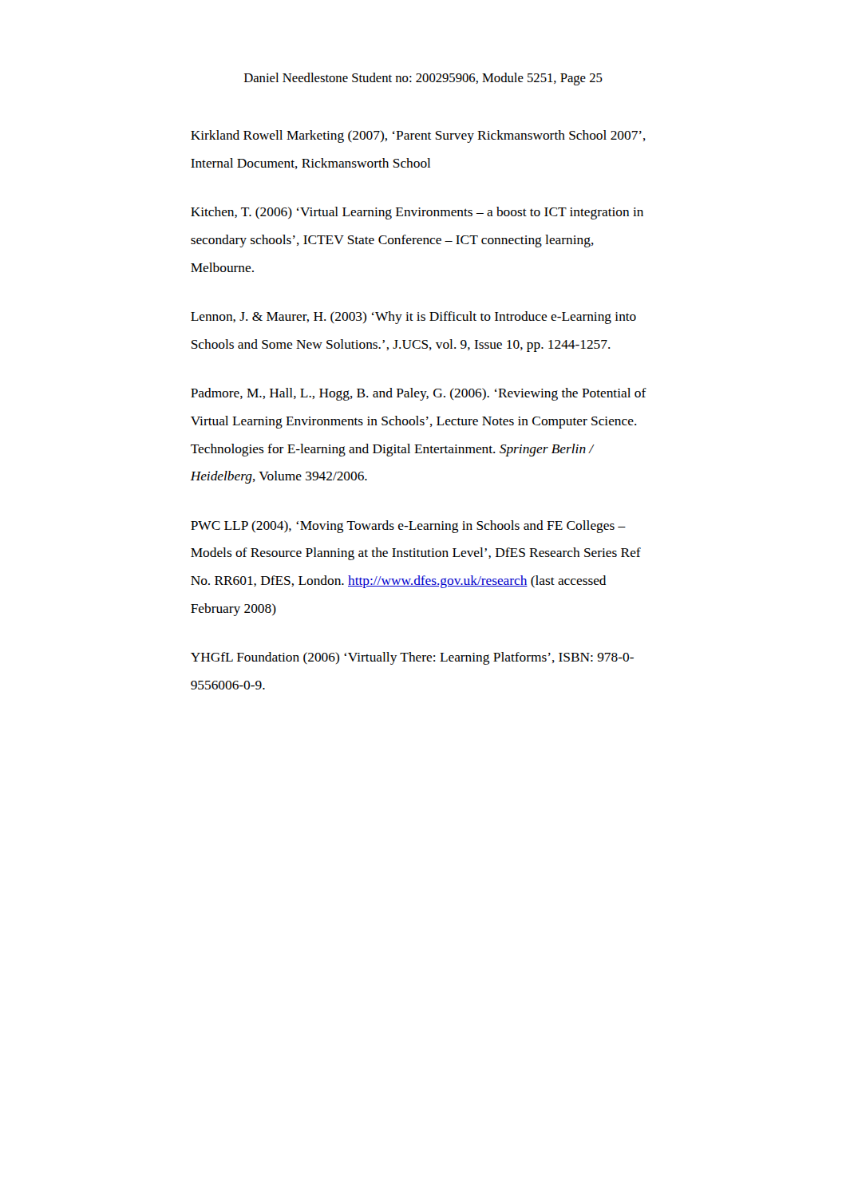Daniel Needlestone Student no: 200295906, Module 5251, Page 25
Kirkland Rowell Marketing (2007), ‘Parent Survey Rickmansworth School 2007’, Internal Document, Rickmansworth School
Kitchen, T. (2006) ‘Virtual Learning Environments – a boost to ICT integration in secondary schools’, ICTEV State Conference – ICT connecting learning, Melbourne.
Lennon, J. & Maurer, H. (2003) ‘Why it is Difficult to Introduce e-Learning into Schools and Some New Solutions.’, J.UCS, vol. 9, Issue 10, pp. 1244-1257.
Padmore, M., Hall, L., Hogg, B. and Paley, G. (2006). ‘Reviewing the Potential of Virtual Learning Environments in Schools’, Lecture Notes in Computer Science. Technologies for E-learning and Digital Entertainment. Springer Berlin / Heidelberg, Volume 3942/2006.
PWC LLP (2004), ‘Moving Towards e-Learning in Schools and FE Colleges – Models of Resource Planning at the Institution Level’, DfES Research Series Ref No. RR601, DfES, London. http://www.dfes.gov.uk/research (last accessed February 2008)
YHGfL Foundation (2006) ‘Virtually There: Learning Platforms’, ISBN: 978-0-9556006-0-9.